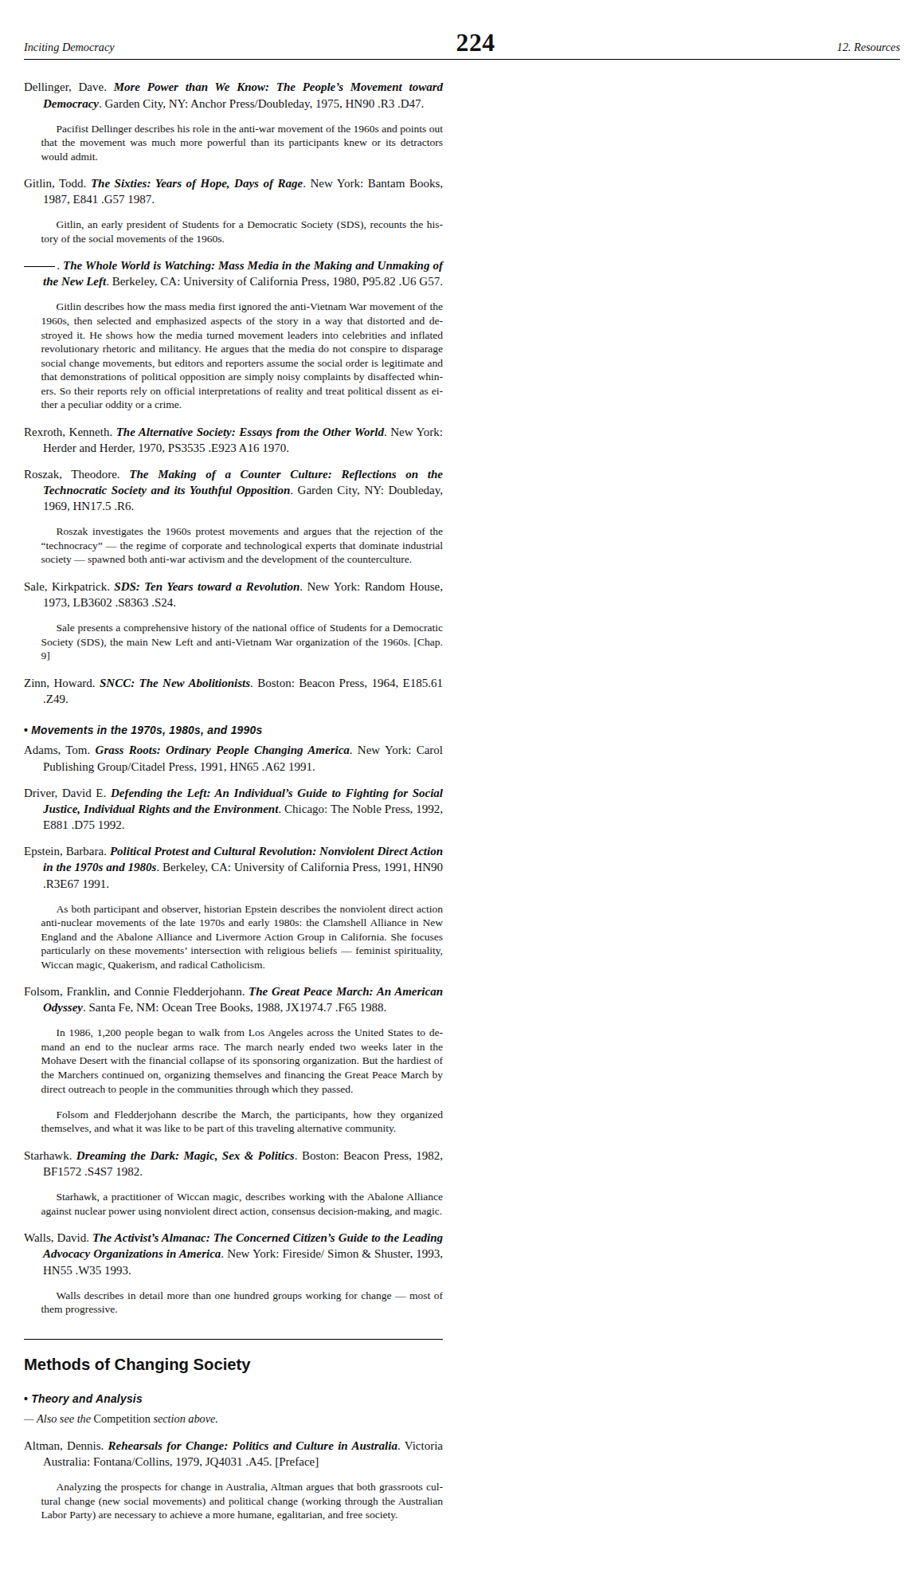Inciting Democracy
224
12. Resources
Dellinger, Dave. More Power than We Know: The People’s Movement toward Democracy. Garden City, NY: Anchor Press/Doubleday, 1975, HN90 .R3 .D47.
Pacifist Dellinger describes his role in the anti-war movement of the 1960s and points out that the movement was much more powerful than its participants knew or its detractors would admit.
Gitlin, Todd. The Sixties: Years of Hope, Days of Rage. New York: Bantam Books, 1987, E841 .G57 1987.
Gitlin, an early president of Students for a Democratic Society (SDS), recounts the history of the social movements of the 1960s.
. The Whole World is Watching: Mass Media in the Making and Unmaking of the New Left. Berkeley, CA: University of California Press, 1980, P95.82 .U6 G57.
Gitlin describes how the mass media first ignored the anti-Vietnam War movement of the 1960s, then selected and emphasized aspects of the story in a way that distorted and destroyed it. He shows how the media turned movement leaders into celebrities and inflated revolutionary rhetoric and militancy. He argues that the media do not conspire to disparage social change movements, but editors and reporters assume the social order is legitimate and that demonstrations of political opposition are simply noisy complaints by disaffected whiners. So their reports rely on official interpretations of reality and treat political dissent as either a peculiar oddity or a crime.
Rexroth, Kenneth. The Alternative Society: Essays from the Other World. New York: Herder and Herder, 1970, PS3535 .E923 A16 1970.
Roszak, Theodore. The Making of a Counter Culture: Reflections on the Technocratic Society and its Youthful Opposition. Garden City, NY: Doubleday, 1969, HN17.5 .R6.
Roszak investigates the 1960s protest movements and argues that the rejection of the “technocracy” — the regime of corporate and technological experts that dominate industrial society — spawned both anti-war activism and the development of the counterculture.
Sale, Kirkpatrick. SDS: Ten Years toward a Revolution. New York: Random House, 1973, LB3602 .S8363 .S24.
Sale presents a comprehensive history of the national office of Students for a Democratic Society (SDS), the main New Left and anti-Vietnam War organization of the 1960s. [Chap. 9]
Zinn, Howard. SNCC: The New Abolitionists. Boston: Beacon Press, 1964, E185.61 .Z49.
• Movements in the 1970s, 1980s, and 1990s
Adams, Tom. Grass Roots: Ordinary People Changing America. New York: Carol Publishing Group/Citadel Press, 1991, HN65 .A62 1991.
Driver, David E. Defending the Left: An Individual’s Guide to Fighting for Social Justice, Individual Rights and the Environment. Chicago: The Noble Press, 1992, E881 .D75 1992.
Epstein, Barbara. Political Protest and Cultural Revolution: Nonviolent Direct Action in the 1970s and 1980s. Berkeley, CA: University of California Press, 1991, HN90 .R3E67 1991.
As both participant and observer, historian Epstein describes the nonviolent direct action anti-nuclear movements of the late 1970s and early 1980s: the Clamshell Alliance in New England and the Abalone Alliance and Livermore Action Group in California. She focuses particularly on these movements’ intersection with religious beliefs — feminist spirituality, Wiccan magic, Quakerism, and radical Catholicism.
Folsom, Franklin, and Connie Fledderjohann. The Great Peace March: An American Odyssey. Santa Fe, NM: Ocean Tree Books, 1988, JX1974.7 .F65 1988.
In 1986, 1,200 people began to walk from Los Angeles across the United States to demand an end to the nuclear arms race. The march nearly ended two weeks later in the Mohave Desert with the financial collapse of its sponsoring organization. But the hardiest of the Marchers continued on, organizing themselves and financing the Great Peace March by direct outreach to people in the communities through which they passed.
Folsom and Fledderjohann describe the March, the participants, how they organized themselves, and what it was like to be part of this traveling alternative community.
Starhawk. Dreaming the Dark: Magic, Sex & Politics. Boston: Beacon Press, 1982, BF1572 .S4S7 1982.
Starhawk, a practitioner of Wiccan magic, describes working with the Abalone Alliance against nuclear power using nonviolent direct action, consensus decision-making, and magic.
Walls, David. The Activist’s Almanac: The Concerned Citizen’s Guide to the Leading Advocacy Organizations in America. New York: Fireside/ Simon & Shuster, 1993, HN55 .W35 1993.
Walls describes in detail more than one hundred groups working for change — most of them progressive.
Methods of Changing Society
• Theory and Analysis
— Also see the Competition section above.
Altman, Dennis. Rehearsals for Change: Politics and Culture in Australia. Victoria Australia: Fontana/Collins, 1979, JQ4031 .A45. [Preface]
Analyzing the prospects for change in Australia, Altman argues that both grassroots cultural change (new social movements) and political change (working through the Australian Labor Party) are necessary to achieve a more humane, egalitarian, and free society.